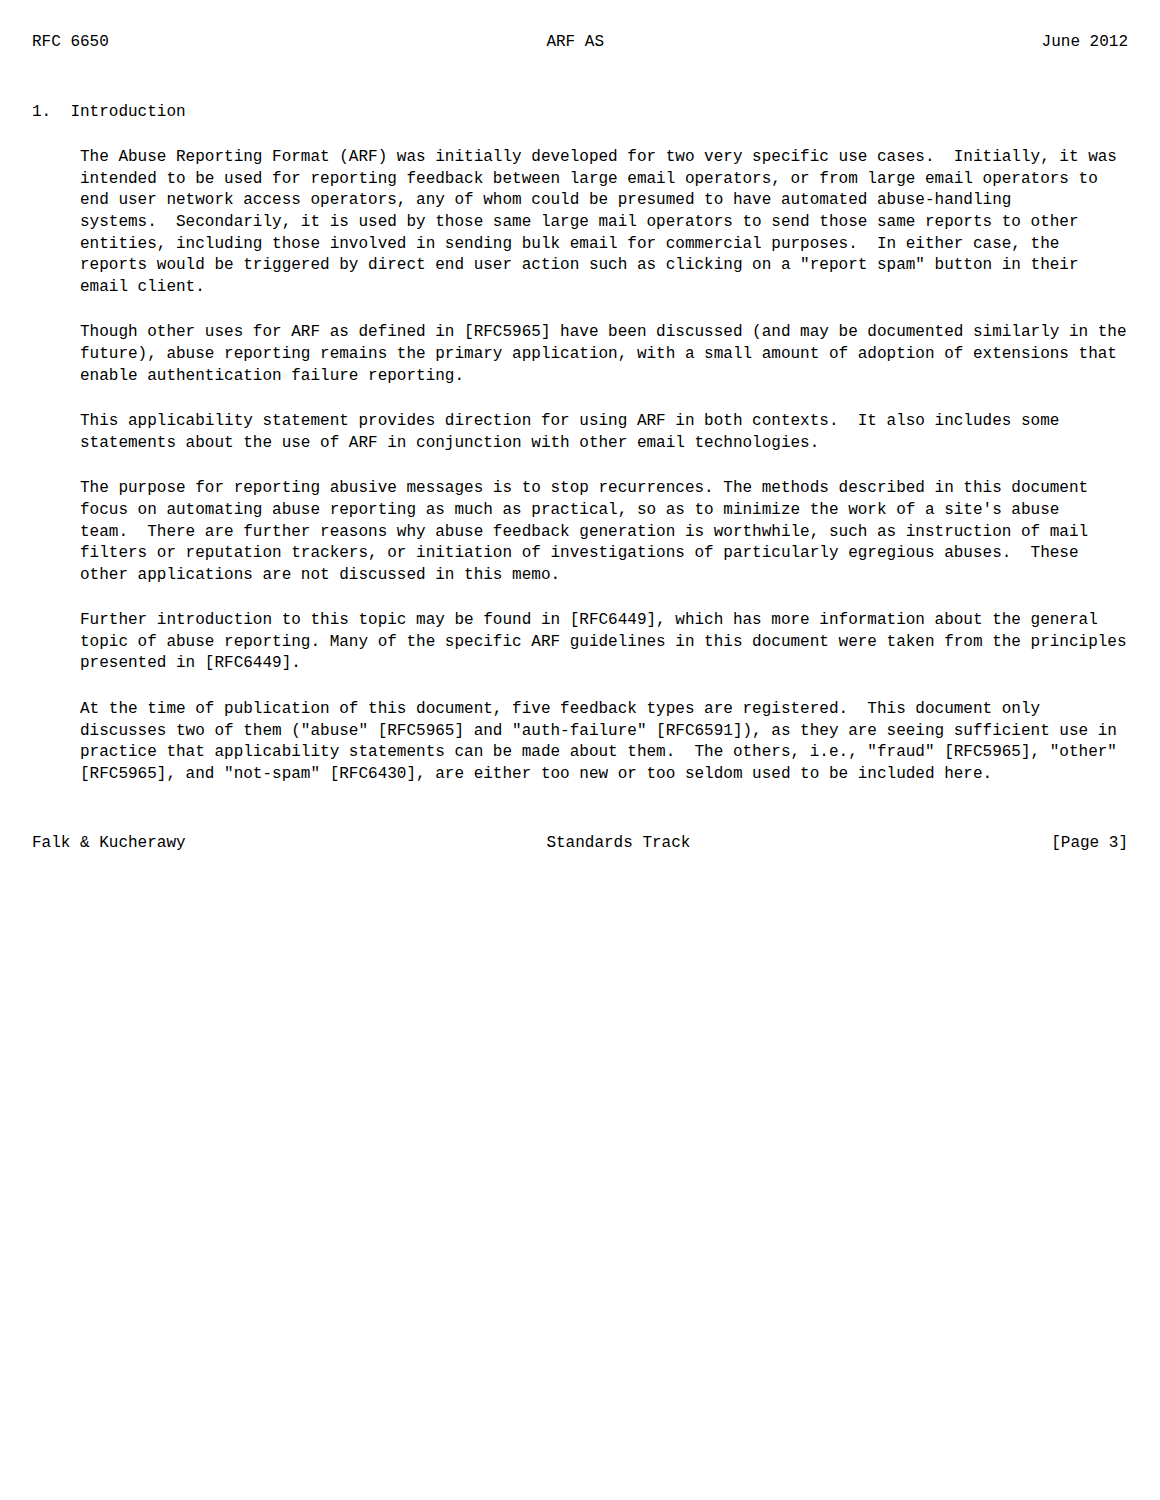RFC 6650 ARF AS June 2012
1. Introduction
The Abuse Reporting Format (ARF) was initially developed for two very specific use cases. Initially, it was intended to be used for reporting feedback between large email operators, or from large email operators to end user network access operators, any of whom could be presumed to have automated abuse-handling systems. Secondarily, it is used by those same large mail operators to send those same reports to other entities, including those involved in sending bulk email for commercial purposes. In either case, the reports would be triggered by direct end user action such as clicking on a "report spam" button in their email client.
Though other uses for ARF as defined in [RFC5965] have been discussed (and may be documented similarly in the future), abuse reporting remains the primary application, with a small amount of adoption of extensions that enable authentication failure reporting.
This applicability statement provides direction for using ARF in both contexts. It also includes some statements about the use of ARF in conjunction with other email technologies.
The purpose for reporting abusive messages is to stop recurrences. The methods described in this document focus on automating abuse reporting as much as practical, so as to minimize the work of a site's abuse team. There are further reasons why abuse feedback generation is worthwhile, such as instruction of mail filters or reputation trackers, or initiation of investigations of particularly egregious abuses. These other applications are not discussed in this memo.
Further introduction to this topic may be found in [RFC6449], which has more information about the general topic of abuse reporting. Many of the specific ARF guidelines in this document were taken from the principles presented in [RFC6449].
At the time of publication of this document, five feedback types are registered. This document only discusses two of them ("abuse" [RFC5965] and "auth-failure" [RFC6591]), as they are seeing sufficient use in practice that applicability statements can be made about them. The others, i.e., "fraud" [RFC5965], "other" [RFC5965], and "not-spam" [RFC6430], are either too new or too seldom used to be included here.
Falk & Kucherawy Standards Track [Page 3]